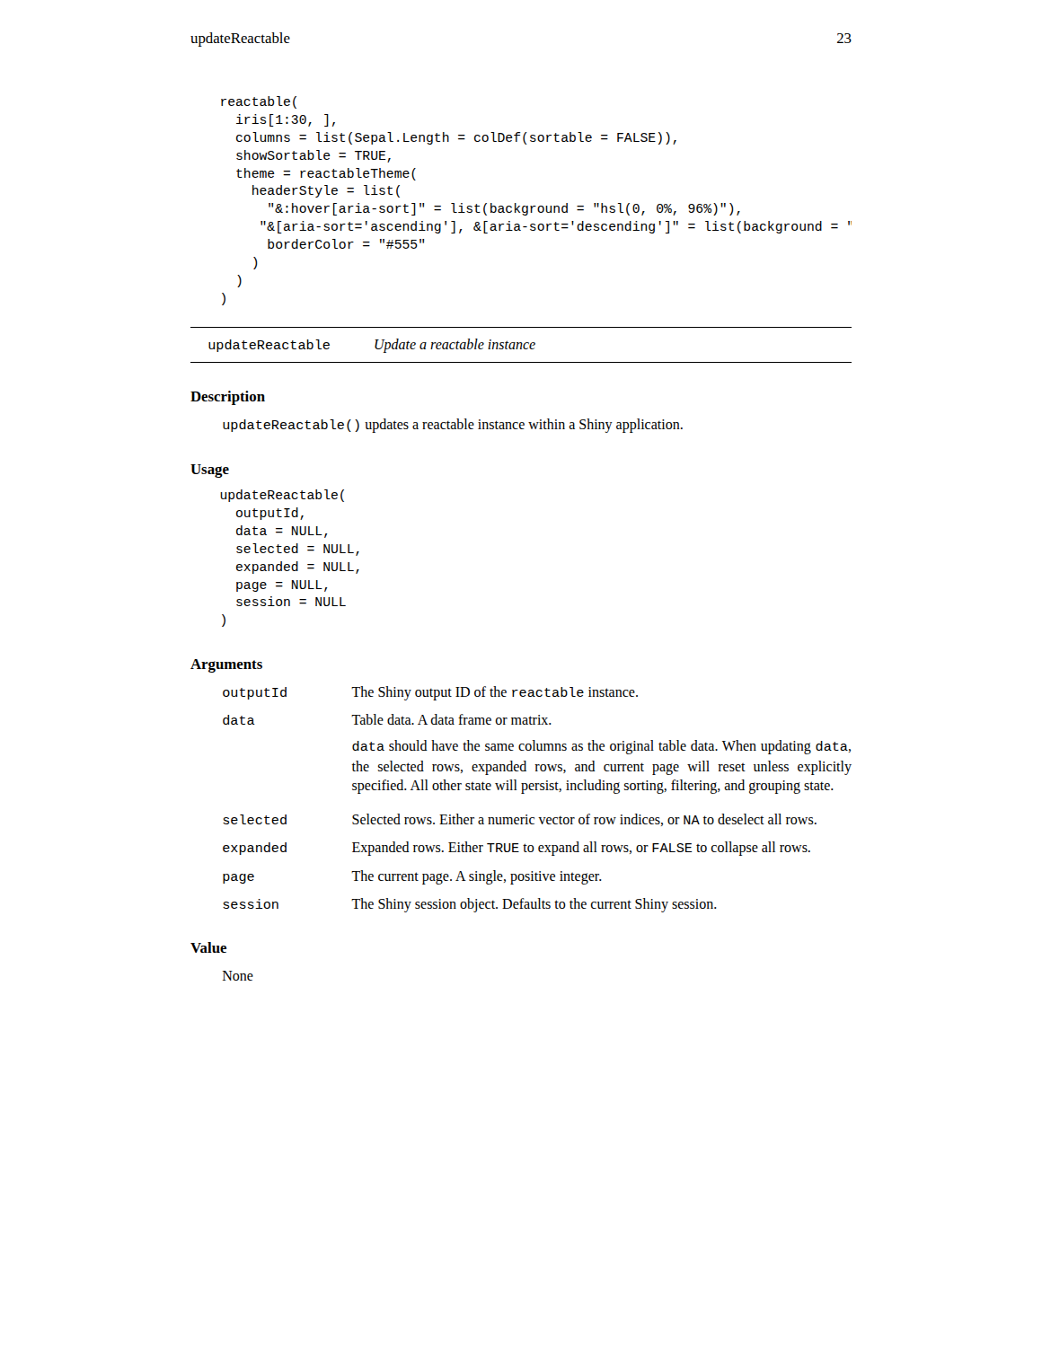updateReactable 23
reactable(
  iris[1:30, ],
  columns = list(Sepal.Length = colDef(sortable = FALSE)),
  showSortable = TRUE,
  theme = reactableTheme(
    headerStyle = list(
      "&:hover[aria-sort]" = list(background = "hsl(0, 0%, 96%)"),
     "&[aria-sort='ascending'], &[aria-sort='descending']" = list(background = "hsl(0, 0%, 96%)"),
      borderColor = "#555"
    )
  )
)
updateReactable Update a reactable instance
Description
updateReactable() updates a reactable instance within a Shiny application.
Usage
updateReactable(
  outputId,
  data = NULL,
  selected = NULL,
  expanded = NULL,
  page = NULL,
  session = NULL
)
Arguments
outputId
The Shiny output ID of the reactable instance.
data
Table data. A data frame or matrix.
data should have the same columns as the original table data. When updating data, the selected rows, expanded rows, and current page will reset unless explicitly specified. All other state will persist, including sorting, filtering, and grouping state.
selected
Selected rows. Either a numeric vector of row indices, or NA to deselect all rows.
expanded
Expanded rows. Either TRUE to expand all rows, or FALSE to collapse all rows.
page
The current page. A single, positive integer.
session
The Shiny session object. Defaults to the current Shiny session.
Value
None